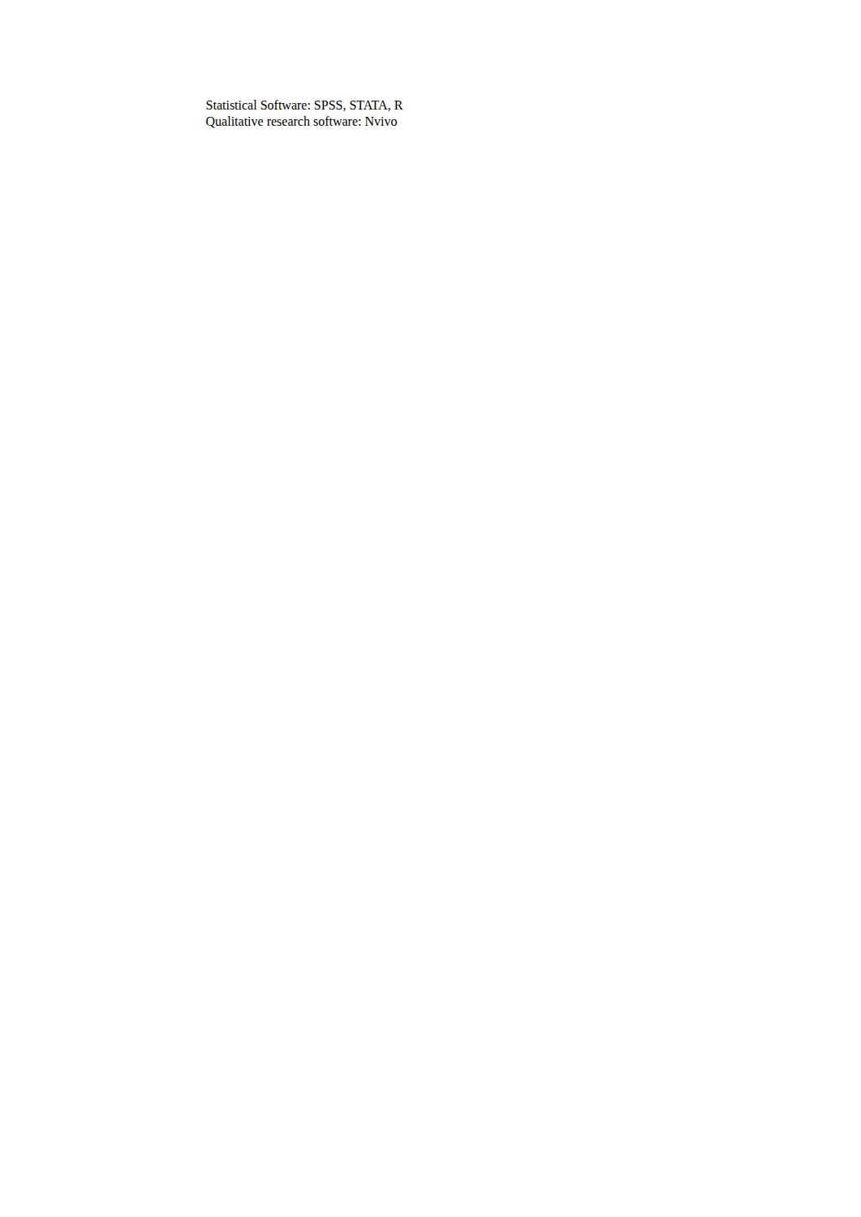Statistical Software: SPSS, STATA, R
Qualitative research software: Nvivo